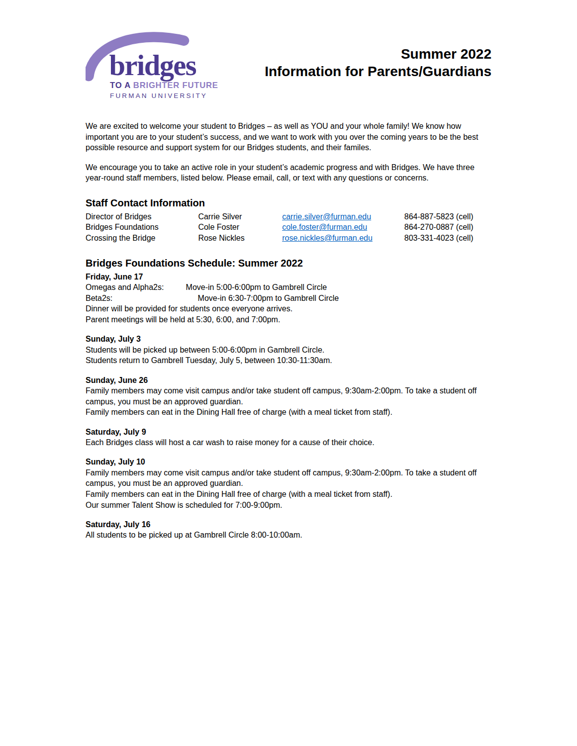bridges TO A BRIGHTER FUTURE FURMAN UNIVERSITY
Summer 2022
Information for Parents/Guardians
We are excited to welcome your student to Bridges – as well as YOU and your whole family! We know how important you are to your student’s success, and we want to work with you over the coming years to be the best possible resource and support system for our Bridges students, and their familes.
We encourage you to take an active role in your student’s academic progress and with Bridges. We have three year-round staff members, listed below. Please email, call, or text with any questions or concerns.
Staff Contact Information
| Director of Bridges | Carrie Silver | carrie.silver@furman.edu | 864-887-5823 (cell) |
| Bridges Foundations | Cole Foster | cole.foster@furman.edu | 864-270-0887 (cell) |
| Crossing the Bridge | Rose Nickles | rose.nickles@furman.edu | 803-331-4023 (cell) |
Bridges Foundations Schedule: Summer 2022
Friday, June 17
Omegas and Alpha2s: Move-in 5:00-6:00pm to Gambrell Circle
Beta2s: Move-in 6:30-7:00pm to Gambrell Circle
Dinner will be provided for students once everyone arrives.
Parent meetings will be held at 5:30, 6:00, and 7:00pm.
Sunday, July 3
Students will be picked up between 5:00-6:00pm in Gambrell Circle.
Students return to Gambrell Tuesday, July 5, between 10:30-11:30am.
Sunday, June 26
Family members may come visit campus and/or take student off campus, 9:30am-2:00pm. To take a student off campus, you must be an approved guardian.
Family members can eat in the Dining Hall free of charge (with a meal ticket from staff).
Saturday, July 9
Each Bridges class will host a car wash to raise money for a cause of their choice.
Sunday, July 10
Family members may come visit campus and/or take student off campus, 9:30am-2:00pm. To take a student off campus, you must be an approved guardian.
Family members can eat in the Dining Hall free of charge (with a meal ticket from staff).
Our summer Talent Show is scheduled for 7:00-9:00pm.
Saturday, July 16
All students to be picked up at Gambrell Circle 8:00-10:00am.